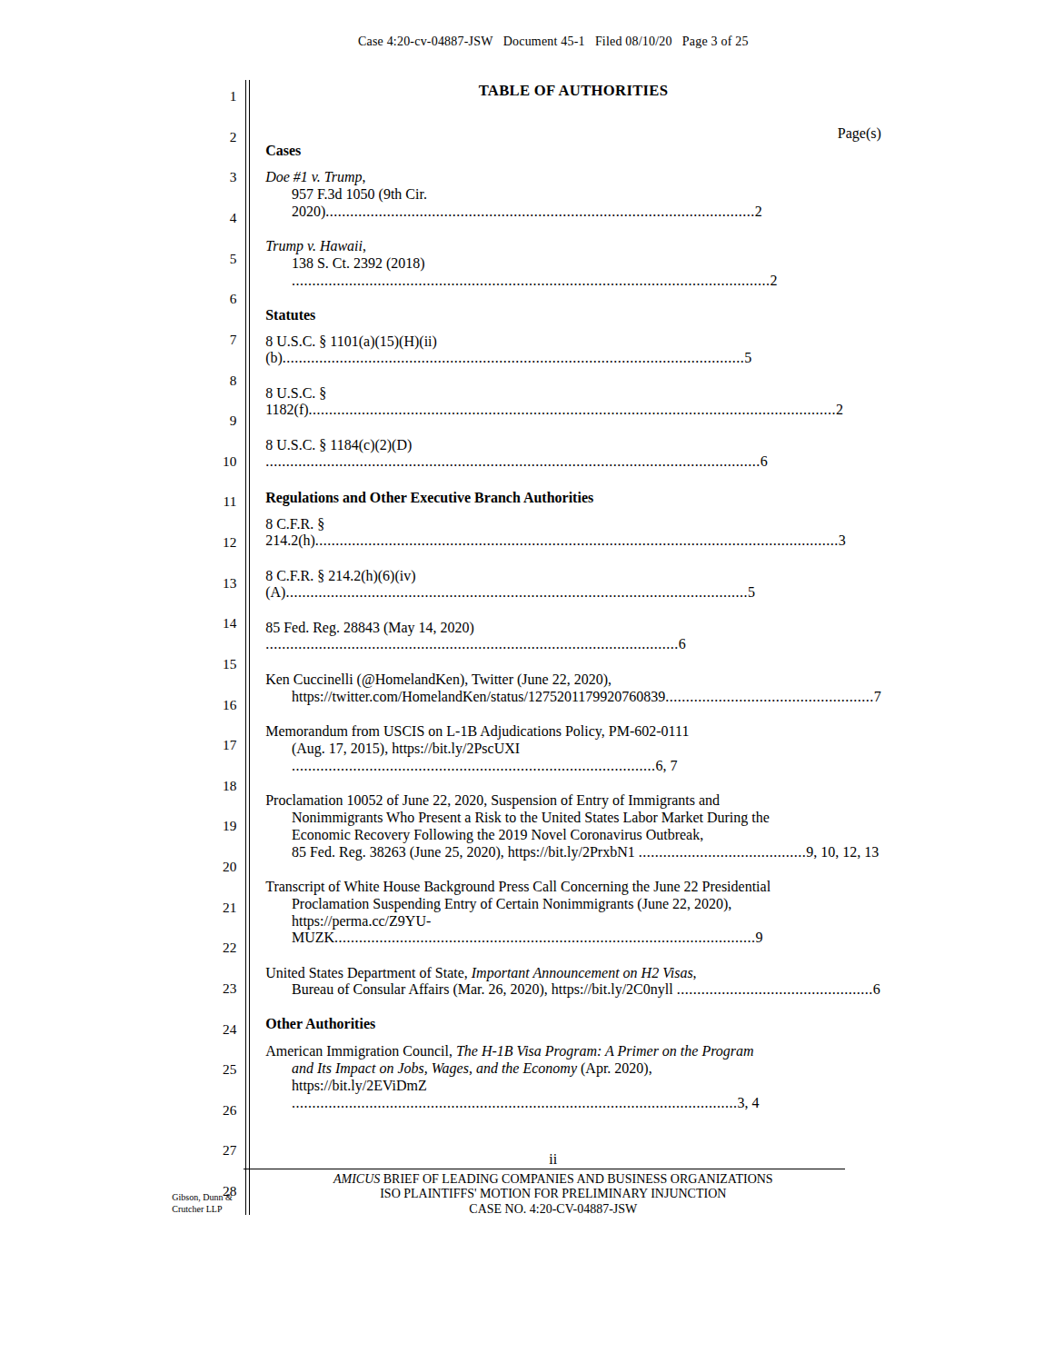Case 4:20-cv-04887-JSW Document 45-1 Filed 08/10/20 Page 3 of 25
1
2
3
4
5
6
7
8
9
10
11
12
13
14
15
16
17
18
19
20
21
22
23
24
25
26
27
28
TABLE OF AUTHORITIES
Page(s)
Cases
Doe #1 v. Trump,
957 F.3d 1050 (9th Cir. 2020)......................................................................................................... 2
Trump v. Hawaii,
138 S. Ct. 2392 (2018) ..................................................................................................................... 2
Statutes
8 U.S.C. § 1101(a)(15)(H)(ii)(b)................................................................................................................. 5
8 U.S.C. § 1182(f)................................................................................................................................. 2
8 U.S.C. § 1184(c)(2)(D) ......................................................................................................................... 6
Regulations and Other Executive Branch Authorities
8 C.F.R. § 214.2(h)................................................................................................................................ 3
8 C.F.R. § 214.2(h)(6)(iv)(A)................................................................................................................. 5
85 Fed. Reg. 28843 (May 14, 2020) ..................................................................................................... 6
Ken Cuccinelli (@HomelandKen), Twitter (June 22, 2020),
https://twitter.com/HomelandKen/status/1275201179920760839................................................... 7
Memorandum from USCIS on L-1B Adjudications Policy, PM-602-0111
(Aug. 17, 2015), https://bit.ly/2PscUXI ......................................................................................... 6, 7
Proclamation 10052 of June 22, 2020, Suspension of Entry of Immigrants and
Nonimmigrants Who Present a Risk to the United States Labor Market During the
Economic Recovery Following the 2019 Novel Coronavirus Outbreak,
85 Fed. Reg. 38263 (June 25, 2020), https://bit.ly/2PrxbN1 ......................................... 9, 10, 12, 13
Transcript of White House Background Press Call Concerning the June 22 Presidential
Proclamation Suspending Entry of Certain Nonimmigrants (June 22, 2020),
https://perma.cc/Z9YU-MUZK....................................................................................................... 9
United States Department of State, Important Announcement on H2 Visas,
Bureau of Consular Affairs (Mar. 26, 2020), https://bit.ly/2C0nyll ................................................ 6
Other Authorities
American Immigration Council, The H-1B Visa Program: A Primer on the Program
and Its Impact on Jobs, Wages, and the Economy (Apr. 2020),
https://bit.ly/2EViDmZ ............................................................................................................. 3, 4
Gibson, Dunn &
Crutcher LLP
ii
AMICUS BRIEF OF LEADING COMPANIES AND BUSINESS ORGANIZATIONS
ISO PLAINTIFFS' MOTION FOR PRELIMINARY INJUNCTION
CASE NO. 4:20-CV-04887-JSW